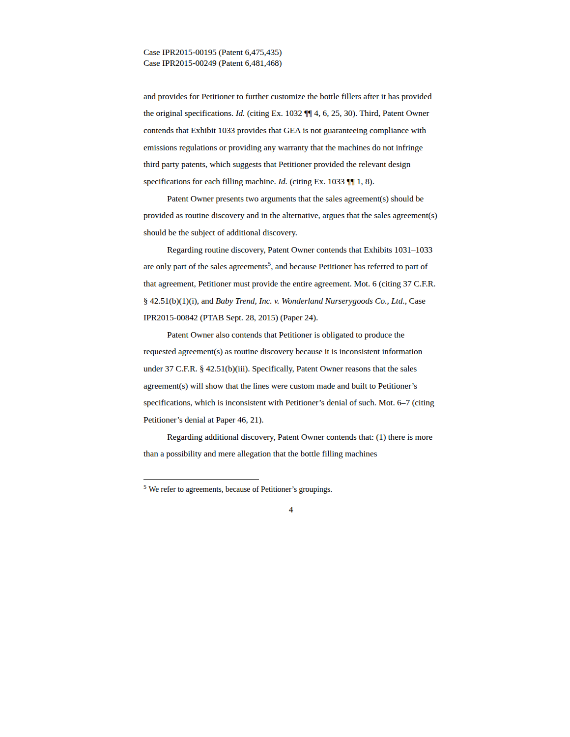Case IPR2015-00195 (Patent 6,475,435)
Case IPR2015-00249 (Patent 6,481,468)
and provides for Petitioner to further customize the bottle fillers after it has provided the original specifications. Id. (citing Ex. 1032 ¶¶ 4, 6, 25, 30). Third, Patent Owner contends that Exhibit 1033 provides that GEA is not guaranteeing compliance with emissions regulations or providing any warranty that the machines do not infringe third party patents, which suggests that Petitioner provided the relevant design specifications for each filling machine. Id. (citing Ex. 1033 ¶¶ 1, 8).
Patent Owner presents two arguments that the sales agreement(s) should be provided as routine discovery and in the alternative, argues that the sales agreement(s) should be the subject of additional discovery.
Regarding routine discovery, Patent Owner contends that Exhibits 1031–1033 are only part of the sales agreements5, and because Petitioner has referred to part of that agreement, Petitioner must provide the entire agreement. Mot. 6 (citing 37 C.F.R. § 42.51(b)(1)(i), and Baby Trend, Inc. v. Wonderland Nurserygoods Co., Ltd., Case IPR2015-00842 (PTAB Sept. 28, 2015) (Paper 24).
Patent Owner also contends that Petitioner is obligated to produce the requested agreement(s) as routine discovery because it is inconsistent information under 37 C.F.R. § 42.51(b)(iii). Specifically, Patent Owner reasons that the sales agreement(s) will show that the lines were custom made and built to Petitioner’s specifications, which is inconsistent with Petitioner’s denial of such. Mot. 6–7 (citing Petitioner’s denial at Paper 46, 21).
Regarding additional discovery, Patent Owner contends that: (1) there is more than a possibility and mere allegation that the bottle filling machines
5 We refer to agreements, because of Petitioner’s groupings.
4